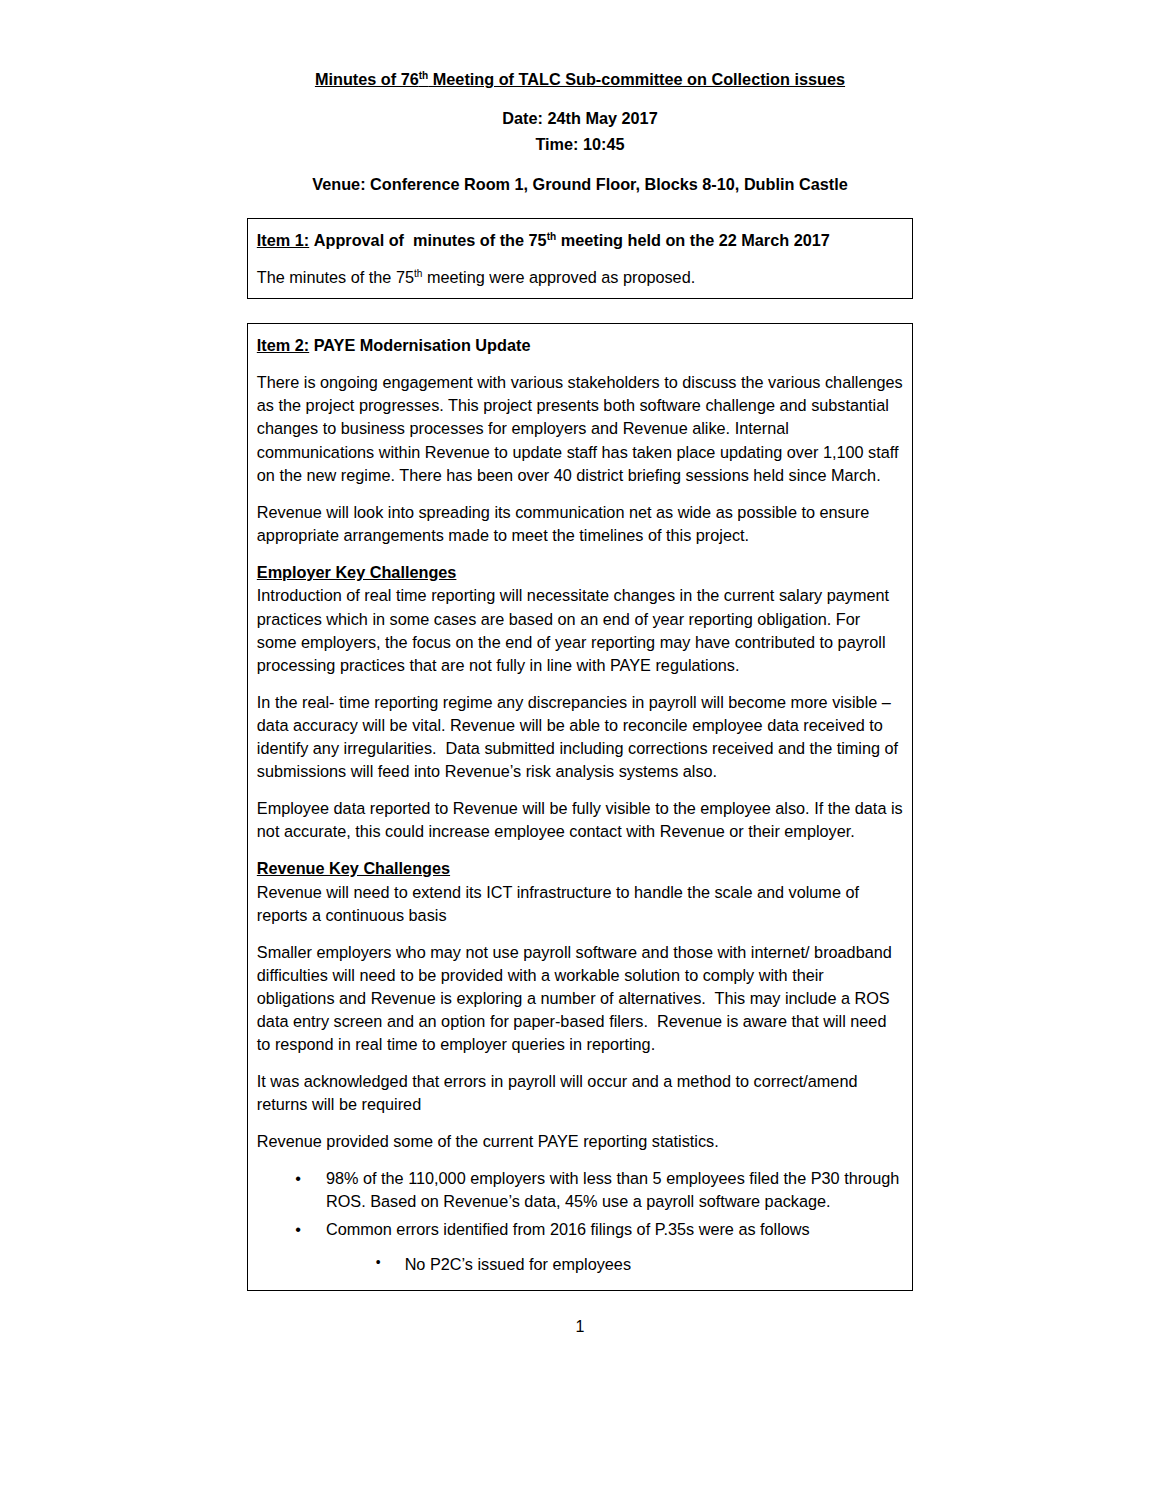Minutes of 76th Meeting of TALC Sub-committee on Collection issues
Date: 24th May 2017
Time: 10:45
Venue: Conference Room 1, Ground Floor, Blocks 8-10, Dublin Castle
Item 1: Approval of minutes of the 75th meeting held on the 22 March 2017
The minutes of the 75th meeting were approved as proposed.
Item 2: PAYE Modernisation Update
There is ongoing engagement with various stakeholders to discuss the various challenges as the project progresses. This project presents both software challenge and substantial changes to business processes for employers and Revenue alike. Internal communications within Revenue to update staff has taken place updating over 1,100 staff on the new regime. There has been over 40 district briefing sessions held since March.
Revenue will look into spreading its communication net as wide as possible to ensure appropriate arrangements made to meet the timelines of this project.
Employer Key Challenges
Introduction of real time reporting will necessitate changes in the current salary payment practices which in some cases are based on an end of year reporting obligation. For some employers, the focus on the end of year reporting may have contributed to payroll processing practices that are not fully in line with PAYE regulations.
In the real- time reporting regime any discrepancies in payroll will become more visible – data accuracy will be vital. Revenue will be able to reconcile employee data received to identify any irregularities. Data submitted including corrections received and the timing of submissions will feed into Revenue’s risk analysis systems also.
Employee data reported to Revenue will be fully visible to the employee also. If the data is not accurate, this could increase employee contact with Revenue or their employer.
Revenue Key Challenges
Revenue will need to extend its ICT infrastructure to handle the scale and volume of reports a continuous basis
Smaller employers who may not use payroll software and those with internet/ broadband difficulties will need to be provided with a workable solution to comply with their obligations and Revenue is exploring a number of alternatives. This may include a ROS data entry screen and an option for paper-based filers. Revenue is aware that will need to respond in real time to employer queries in reporting.
It was acknowledged that errors in payroll will occur and a method to correct/amend returns will be required
Revenue provided some of the current PAYE reporting statistics.
98% of the 110,000 employers with less than 5 employees filed the P30 through ROS. Based on Revenue’s data, 45% use a payroll software package.
Common errors identified from 2016 filings of P.35s were as follows
No P2C’s issued for employees
1